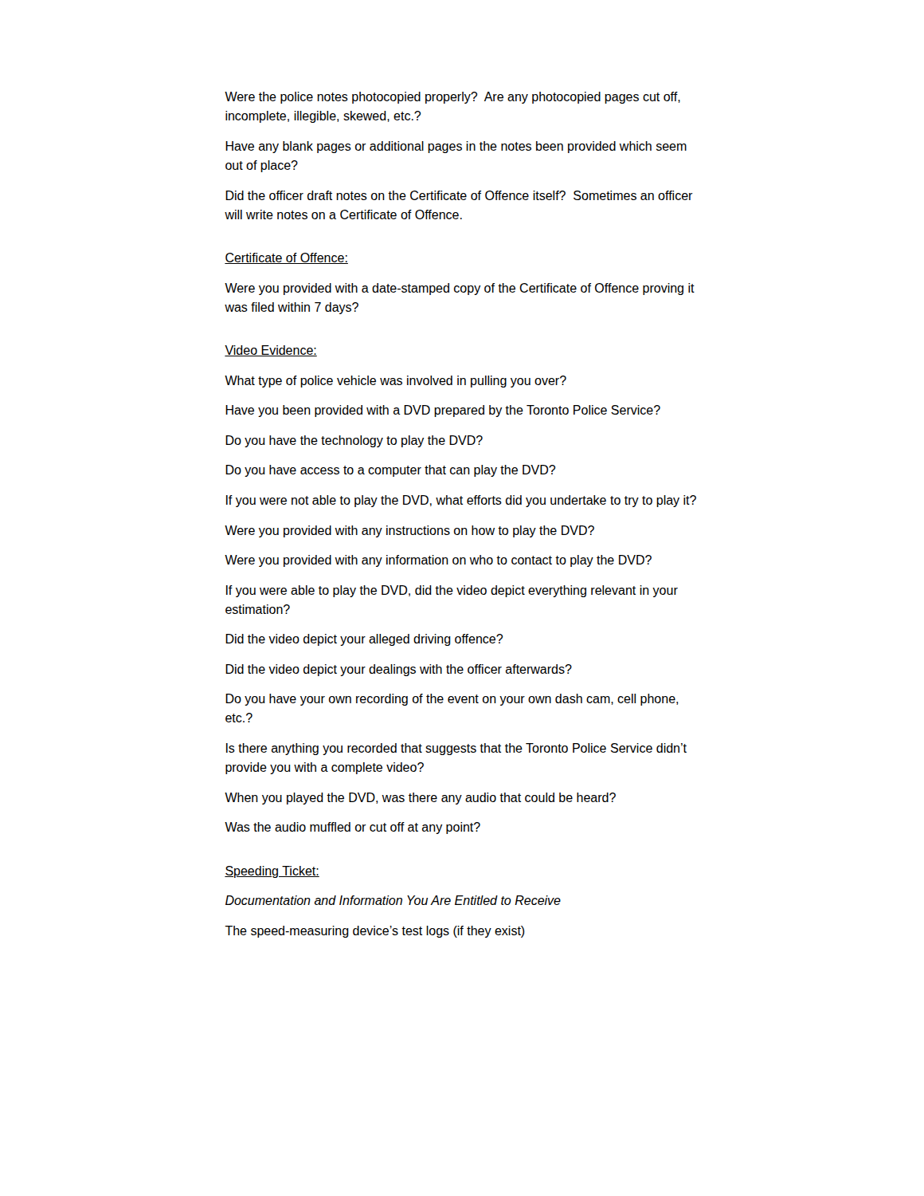Were the police notes photocopied properly? Are any photocopied pages cut off, incomplete, illegible, skewed, etc.?
Have any blank pages or additional pages in the notes been provided which seem out of place?
Did the officer draft notes on the Certificate of Offence itself? Sometimes an officer will write notes on a Certificate of Offence.
Certificate of Offence:
Were you provided with a date-stamped copy of the Certificate of Offence proving it was filed within 7 days?
Video Evidence:
What type of police vehicle was involved in pulling you over?
Have you been provided with a DVD prepared by the Toronto Police Service?
Do you have the technology to play the DVD?
Do you have access to a computer that can play the DVD?
If you were not able to play the DVD, what efforts did you undertake to try to play it?
Were you provided with any instructions on how to play the DVD?
Were you provided with any information on who to contact to play the DVD?
If you were able to play the DVD, did the video depict everything relevant in your estimation?
Did the video depict your alleged driving offence?
Did the video depict your dealings with the officer afterwards?
Do you have your own recording of the event on your own dash cam, cell phone, etc.?
Is there anything you recorded that suggests that the Toronto Police Service didn’t provide you with a complete video?
When you played the DVD, was there any audio that could be heard?
Was the audio muffled or cut off at any point?
Speeding Ticket:
Documentation and Information You Are Entitled to Receive
The speed-measuring device’s test logs (if they exist)